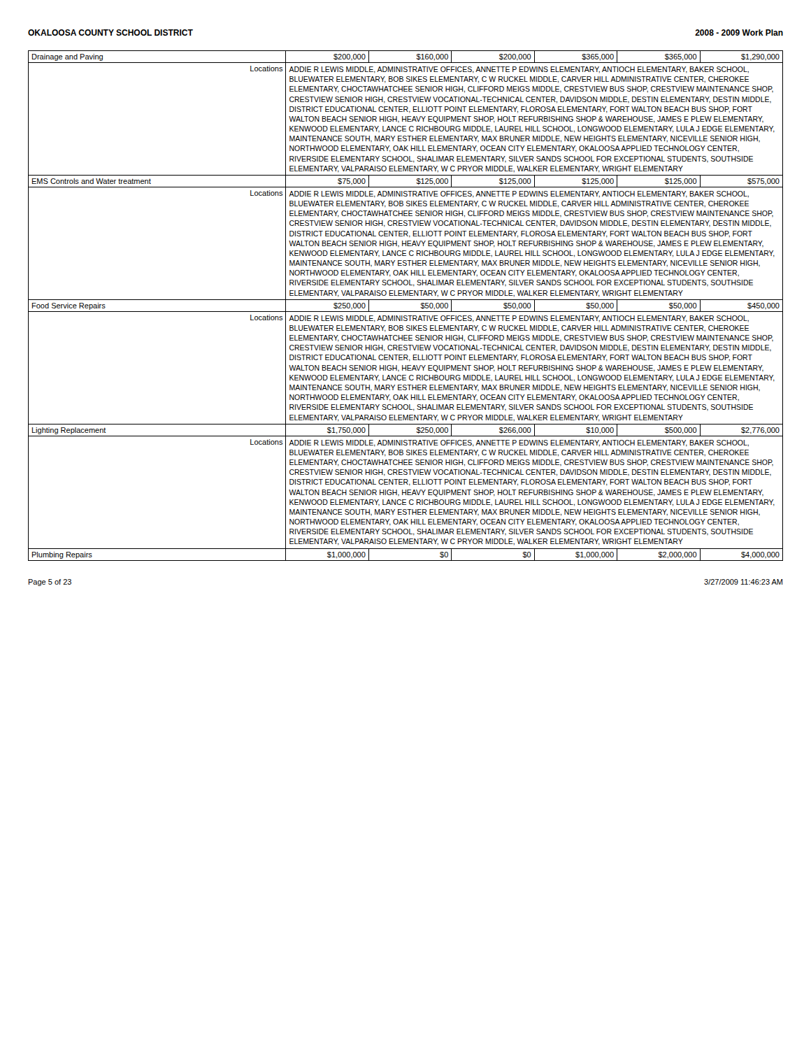OKALOOSA COUNTY SCHOOL DISTRICT
2008 - 2009 Work Plan
| Drainage and Paving | $200,000 | $160,000 | $200,000 | $365,000 | $365,000 | $1,290,000 |
| Locations | ADDIE R LEWIS MIDDLE, ADMINISTRATIVE OFFICES, ANNETTE P EDWINS ELEMENTARY, ANTIOCH ELEMENTARY, BAKER SCHOOL, BLUEWATER ELEMENTARY, BOB SIKES ELEMENTARY, C W RUCKEL MIDDLE, CARVER HILL ADMINISTRATIVE CENTER, CHEROKEE ELEMENTARY, CHOCTAWHATCHEE SENIOR HIGH, CLIFFORD MEIGS MIDDLE, CRESTVIEW BUS SHOP, CRESTVIEW MAINTENANCE SHOP, CRESTVIEW SENIOR HIGH, CRESTVIEW VOCATIONAL-TECHNICAL CENTER, DAVIDSON MIDDLE, DESTIN ELEMENTARY, DESTIN MIDDLE, DISTRICT EDUCATIONAL CENTER, ELLIOTT POINT ELEMENTARY, FLOROSA ELEMENTARY, FORT WALTON BEACH BUS SHOP, FORT WALTON BEACH SENIOR HIGH, HEAVY EQUIPMENT SHOP, HOLT REFURBISHING SHOP & WAREHOUSE, JAMES E PLEW ELEMENTARY, KENWOOD ELEMENTARY, LANCE C RICHBOURG MIDDLE, LAUREL HILL SCHOOL, LONGWOOD ELEMENTARY, LULA J EDGE ELEMENTARY, MAINTENANCE SOUTH, MARY ESTHER ELEMENTARY, MAX BRUNER MIDDLE, NEW HEIGHTS ELEMENTARY, NICEVILLE SENIOR HIGH, NORTHWOOD ELEMENTARY, OAK HILL ELEMENTARY, OCEAN CITY ELEMENTARY, OKALOOSA APPLIED TECHNOLOGY CENTER, RIVERSIDE ELEMENTARY SCHOOL, SHALIMAR ELEMENTARY, SILVER SANDS SCHOOL FOR EXCEPTIONAL STUDENTS, SOUTHSIDE ELEMENTARY, VALPARAISO ELEMENTARY, W C PRYOR MIDDLE, WALKER ELEMENTARY, WRIGHT ELEMENTARY |
| EMS Controls and Water treatment | $75,000 | $125,000 | $125,000 | $125,000 | $125,000 | $575,000 |
| Locations | ADDIE R LEWIS MIDDLE, ADMINISTRATIVE OFFICES, ANNETTE P EDWINS ELEMENTARY, ANTIOCH ELEMENTARY, BAKER SCHOOL, BLUEWATER ELEMENTARY, BOB SIKES ELEMENTARY, C W RUCKEL MIDDLE, CARVER HILL ADMINISTRATIVE CENTER, CHEROKEE ELEMENTARY, CHOCTAWHATCHEE SENIOR HIGH, CLIFFORD MEIGS MIDDLE, CRESTVIEW BUS SHOP, CRESTVIEW MAINTENANCE SHOP, CRESTVIEW SENIOR HIGH, CRESTVIEW VOCATIONAL-TECHNICAL CENTER, DAVIDSON MIDDLE, DESTIN ELEMENTARY, DESTIN MIDDLE, DISTRICT EDUCATIONAL CENTER, ELLIOTT POINT ELEMENTARY, FLOROSA ELEMENTARY, FORT WALTON BEACH BUS SHOP, FORT WALTON BEACH SENIOR HIGH, HEAVY EQUIPMENT SHOP, HOLT REFURBISHING SHOP & WAREHOUSE, JAMES E PLEW ELEMENTARY, KENWOOD ELEMENTARY, LANCE C RICHBOURG MIDDLE, LAUREL HILL SCHOOL, LONGWOOD ELEMENTARY, LULA J EDGE ELEMENTARY, MAINTENANCE SOUTH, MARY ESTHER ELEMENTARY, MAX BRUNER MIDDLE, NEW HEIGHTS ELEMENTARY, NICEVILLE SENIOR HIGH, NORTHWOOD ELEMENTARY, OAK HILL ELEMENTARY, OCEAN CITY ELEMENTARY, OKALOOSA APPLIED TECHNOLOGY CENTER, RIVERSIDE ELEMENTARY SCHOOL, SHALIMAR ELEMENTARY, SILVER SANDS SCHOOL FOR EXCEPTIONAL STUDENTS, SOUTHSIDE ELEMENTARY, VALPARAISO ELEMENTARY, W C PRYOR MIDDLE, WALKER ELEMENTARY, WRIGHT ELEMENTARY |
| Food Service Repairs | $250,000 | $50,000 | $50,000 | $50,000 | $50,000 | $450,000 |
| Locations | ADDIE R LEWIS MIDDLE, ADMINISTRATIVE OFFICES, ANNETTE P EDWINS ELEMENTARY, ANTIOCH ELEMENTARY, BAKER SCHOOL, BLUEWATER ELEMENTARY, BOB SIKES ELEMENTARY, C W RUCKEL MIDDLE, CARVER HILL ADMINISTRATIVE CENTER, CHEROKEE ELEMENTARY, CHOCTAWHATCHEE SENIOR HIGH, CLIFFORD MEIGS MIDDLE, CRESTVIEW BUS SHOP, CRESTVIEW MAINTENANCE SHOP, CRESTVIEW SENIOR HIGH, CRESTVIEW VOCATIONAL-TECHNICAL CENTER, DAVIDSON MIDDLE, DESTIN ELEMENTARY, DESTIN MIDDLE, DISTRICT EDUCATIONAL CENTER, ELLIOTT POINT ELEMENTARY, FLOROSA ELEMENTARY, FORT WALTON BEACH BUS SHOP, FORT WALTON BEACH SENIOR HIGH, HEAVY EQUIPMENT SHOP, HOLT REFURBISHING SHOP & WAREHOUSE, JAMES E PLEW ELEMENTARY, KENWOOD ELEMENTARY, LANCE C RICHBOURG MIDDLE, LAUREL HILL SCHOOL, LONGWOOD ELEMENTARY, LULA J EDGE ELEMENTARY, MAINTENANCE SOUTH, MARY ESTHER ELEMENTARY, MAX BRUNER MIDDLE, NEW HEIGHTS ELEMENTARY, NICEVILLE SENIOR HIGH, NORTHWOOD ELEMENTARY, OAK HILL ELEMENTARY, OCEAN CITY ELEMENTARY, OKALOOSA APPLIED TECHNOLOGY CENTER, RIVERSIDE ELEMENTARY SCHOOL, SHALIMAR ELEMENTARY, SILVER SANDS SCHOOL FOR EXCEPTIONAL STUDENTS, SOUTHSIDE ELEMENTARY, VALPARAISO ELEMENTARY, W C PRYOR MIDDLE, WALKER ELEMENTARY, WRIGHT ELEMENTARY |
| Lighting Replacement | $1,750,000 | $250,000 | $266,000 | $10,000 | $500,000 | $2,776,000 |
| Locations | ADDIE R LEWIS MIDDLE, ADMINISTRATIVE OFFICES, ANNETTE P EDWINS ELEMENTARY, ANTIOCH ELEMENTARY, BAKER SCHOOL, BLUEWATER ELEMENTARY, BOB SIKES ELEMENTARY, C W RUCKEL MIDDLE, CARVER HILL ADMINISTRATIVE CENTER, CHEROKEE ELEMENTARY, CHOCTAWHATCHEE SENIOR HIGH, CLIFFORD MEIGS MIDDLE, CRESTVIEW BUS SHOP, CRESTVIEW MAINTENANCE SHOP, CRESTVIEW SENIOR HIGH, CRESTVIEW VOCATIONAL-TECHNICAL CENTER, DAVIDSON MIDDLE, DESTIN ELEMENTARY, DESTIN MIDDLE, DISTRICT EDUCATIONAL CENTER, ELLIOTT POINT ELEMENTARY, FLOROSA ELEMENTARY, FORT WALTON BEACH BUS SHOP, FORT WALTON BEACH SENIOR HIGH, HEAVY EQUIPMENT SHOP, HOLT REFURBISHING SHOP & WAREHOUSE, JAMES E PLEW ELEMENTARY, KENWOOD ELEMENTARY, LANCE C RICHBOURG MIDDLE, LAUREL HILL SCHOOL, LONGWOOD ELEMENTARY, LULA J EDGE ELEMENTARY, MAINTENANCE SOUTH, MARY ESTHER ELEMENTARY, MAX BRUNER MIDDLE, NEW HEIGHTS ELEMENTARY, NICEVILLE SENIOR HIGH, NORTHWOOD ELEMENTARY, OAK HILL ELEMENTARY, OCEAN CITY ELEMENTARY, OKALOOSA APPLIED TECHNOLOGY CENTER, RIVERSIDE ELEMENTARY SCHOOL, SHALIMAR ELEMENTARY, SILVER SANDS SCHOOL FOR EXCEPTIONAL STUDENTS, SOUTHSIDE ELEMENTARY, VALPARAISO ELEMENTARY, W C PRYOR MIDDLE, WALKER ELEMENTARY, WRIGHT ELEMENTARY |
| Plumbing Repairs | $1,000,000 | $0 | $0 | $1,000,000 | $2,000,000 | $4,000,000 |
Page 5 of 23
3/27/2009 11:46:23 AM